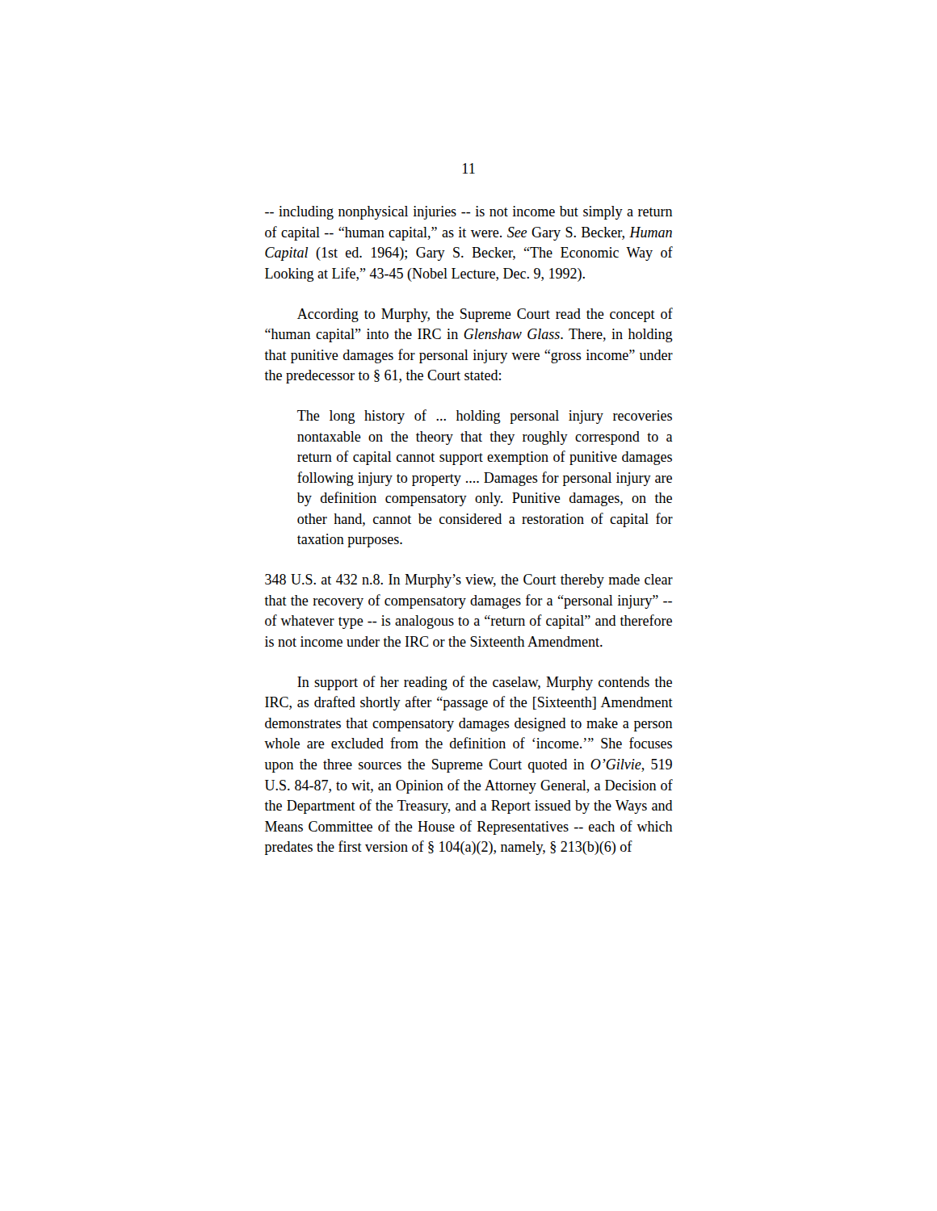11
-- including nonphysical injuries -- is not income but simply a return of capital -- “human capital,” as it were. See Gary S. Becker, Human Capital (1st ed. 1964); Gary S. Becker, “The Economic Way of Looking at Life,” 43-45 (Nobel Lecture, Dec. 9, 1992).
According to Murphy, the Supreme Court read the concept of “human capital” into the IRC in Glenshaw Glass. There, in holding that punitive damages for personal injury were “gross income” under the predecessor to § 61, the Court stated:
The long history of ... holding personal injury recoveries nontaxable on the theory that they roughly correspond to a return of capital cannot support exemption of punitive damages following injury to property .... Damages for personal injury are by definition compensatory only. Punitive damages, on the other hand, cannot be considered a restoration of capital for taxation purposes.
348 U.S. at 432 n.8. In Murphy’s view, the Court thereby made clear that the recovery of compensatory damages for a “personal injury” -- of whatever type -- is analogous to a “return of capital” and therefore is not income under the IRC or the Sixteenth Amendment.
In support of her reading of the caselaw, Murphy contends the IRC, as drafted shortly after “passage of the [Sixteenth] Amendment demonstrates that compensatory damages designed to make a person whole are excluded from the definition of ‘income.’” She focuses upon the three sources the Supreme Court quoted in O’Gilvie, 519 U.S. 84-87, to wit, an Opinion of the Attorney General, a Decision of the Department of the Treasury, and a Report issued by the Ways and Means Committee of the House of Representatives -- each of which predates the first version of § 104(a)(2), namely, § 213(b)(6) of